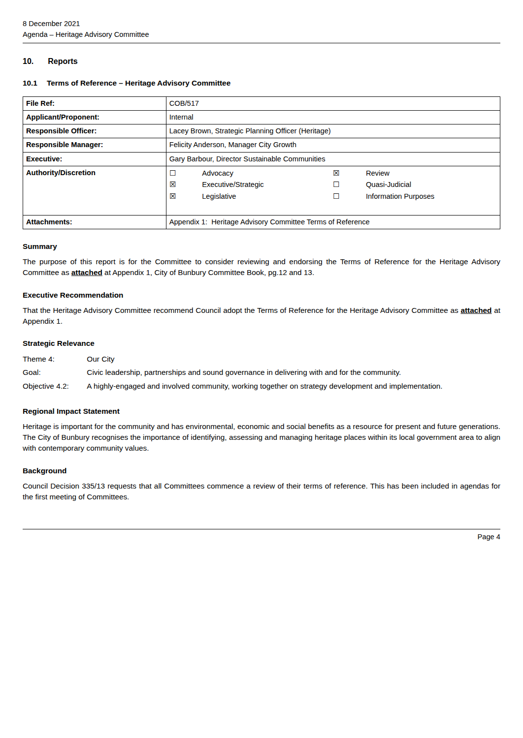8 December 2021
Agenda – Heritage Advisory Committee
10. Reports
10.1 Terms of Reference – Heritage Advisory Committee
| File Ref: | COB/517 |
| Applicant/Proponent: | Internal |
| Responsible Officer: | Lacey Brown, Strategic Planning Officer (Heritage) |
| Responsible Manager: | Felicity Anderson, Manager City Growth |
| Executive: | Gary Barbour, Director Sustainable Communities |
| Authority/Discretion | / ☐ / Advocacy / ☒ / Review / / ☒ / Executive/Strategic / ☐ / Quasi-Judicial / / ☒ / Legislative / ☐ / Information Purposes / |
| Attachments: | Appendix 1: Heritage Advisory Committee Terms of Reference |
Summary
The purpose of this report is for the Committee to consider reviewing and endorsing the Terms of Reference for the Heritage Advisory Committee as attached at Appendix 1, City of Bunbury Committee Book, pg.12 and 13.
Executive Recommendation
That the Heritage Advisory Committee recommend Council adopt the Terms of Reference for the Heritage Advisory Committee as attached at Appendix 1.
Strategic Relevance
| Theme 4: | Our City |
| Goal: | Civic leadership, partnerships and sound governance in delivering with and for the community. |
| Objective 4.2: | A highly-engaged and involved community, working together on strategy development and implementation. |
Regional Impact Statement
Heritage is important for the community and has environmental, economic and social benefits as a resource for present and future generations. The City of Bunbury recognises the importance of identifying, assessing and managing heritage places within its local government area to align with contemporary community values.
Background
Council Decision 335/13 requests that all Committees commence a review of their terms of reference. This has been included in agendas for the first meeting of Committees.
Page 4